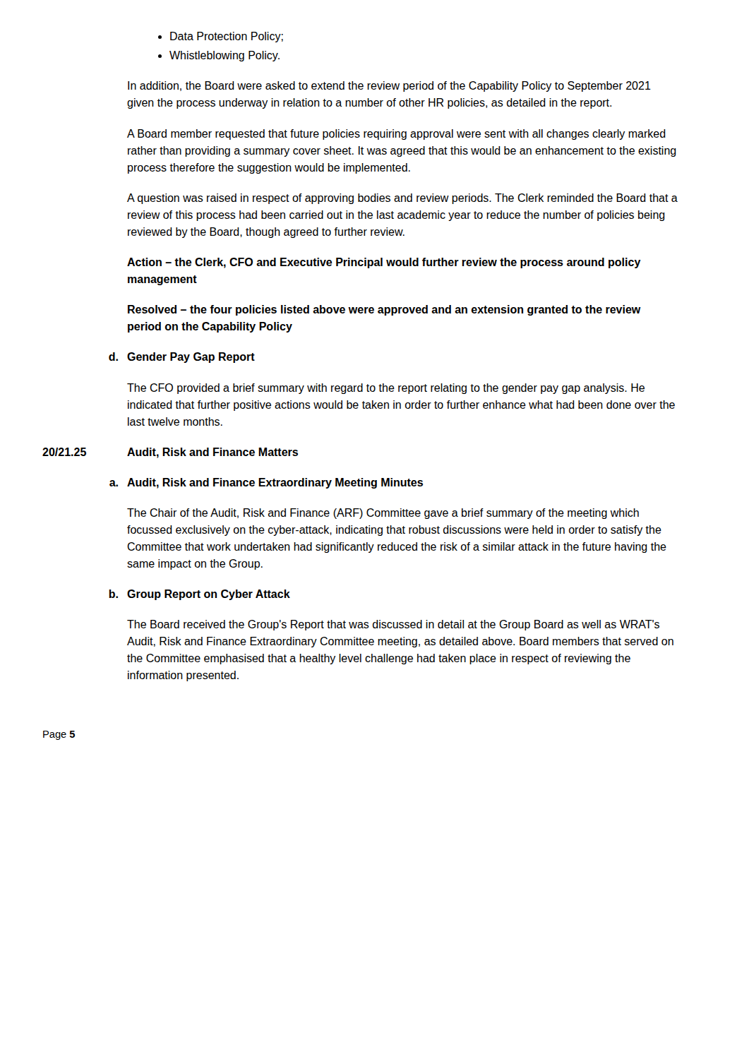Data Protection Policy;
Whistleblowing Policy.
In addition, the Board were asked to extend the review period of the Capability Policy to September 2021 given the process underway in relation to a number of other HR policies, as detailed in the report.
A Board member requested that future policies requiring approval were sent with all changes clearly marked rather than providing a summary cover sheet. It was agreed that this would be an enhancement to the existing process therefore the suggestion would be implemented.
A question was raised in respect of approving bodies and review periods. The Clerk reminded the Board that a review of this process had been carried out in the last academic year to reduce the number of policies being reviewed by the Board, though agreed to further review.
Action – the Clerk, CFO and Executive Principal would further review the process around policy management
Resolved – the four policies listed above were approved and an extension granted to the review period on the Capability Policy
d. Gender Pay Gap Report
The CFO provided a brief summary with regard to the report relating to the gender pay gap analysis. He indicated that further positive actions would be taken in order to further enhance what had been done over the last twelve months.
20/21.25 Audit, Risk and Finance Matters
a. Audit, Risk and Finance Extraordinary Meeting Minutes
The Chair of the Audit, Risk and Finance (ARF) Committee gave a brief summary of the meeting which focussed exclusively on the cyber-attack, indicating that robust discussions were held in order to satisfy the Committee that work undertaken had significantly reduced the risk of a similar attack in the future having the same impact on the Group.
b. Group Report on Cyber Attack
The Board received the Group's Report that was discussed in detail at the Group Board as well as WRAT's Audit, Risk and Finance Extraordinary Committee meeting, as detailed above. Board members that served on the Committee emphasised that a healthy level challenge had taken place in respect of reviewing the information presented.
Page 5